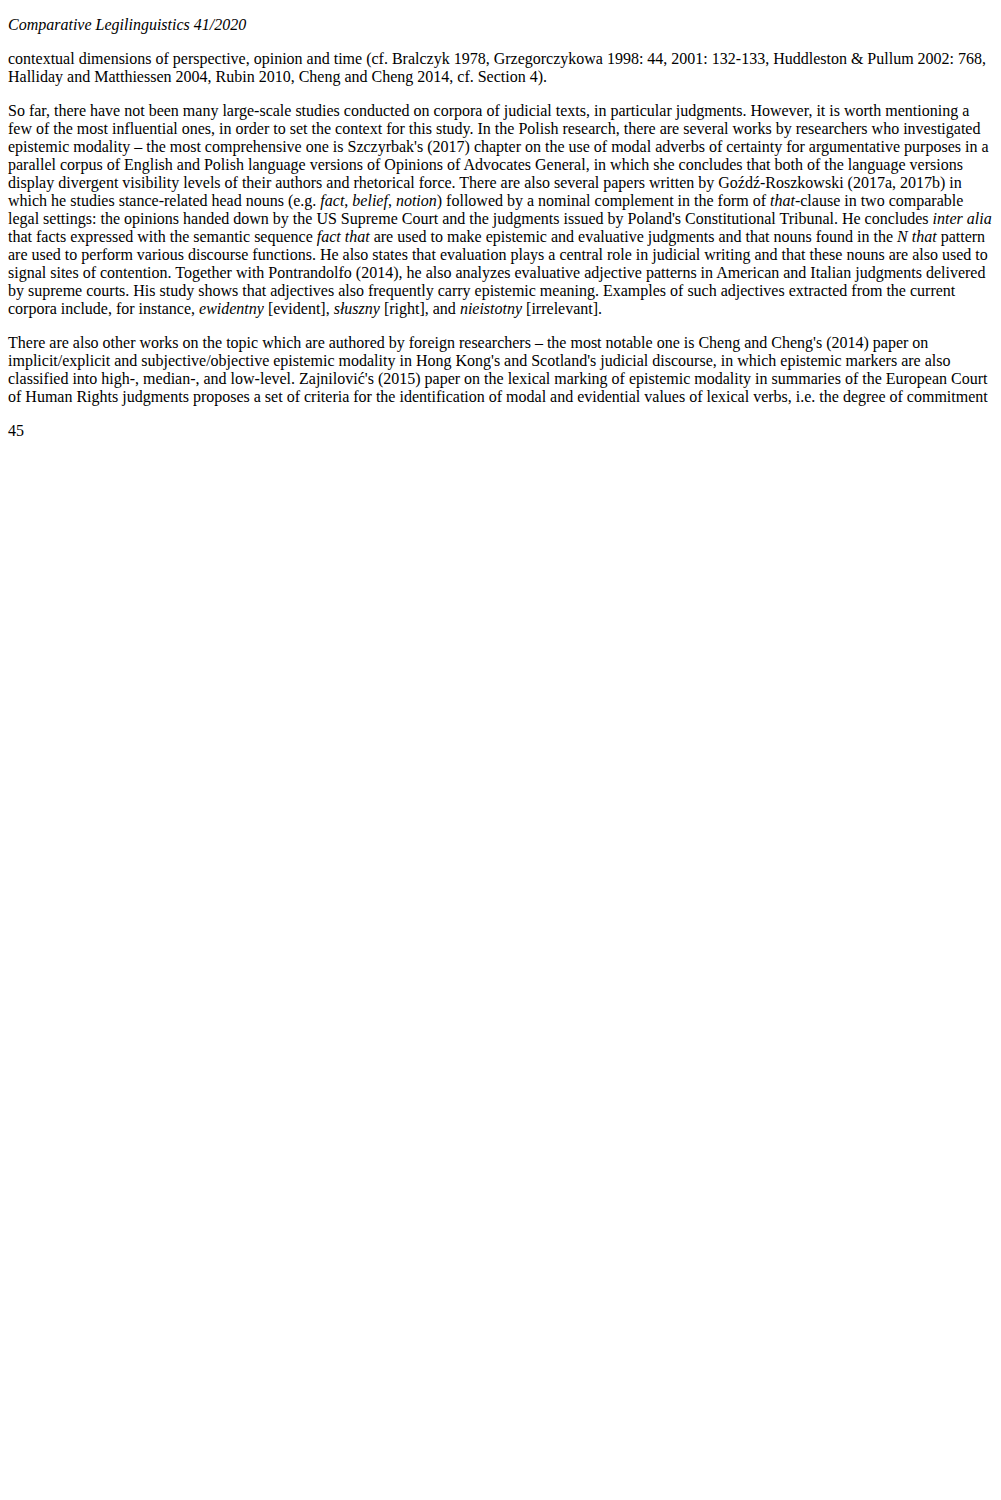Comparative Legilinguistics 41/2020
contextual dimensions of perspective, opinion and time (cf. Bralczyk 1978, Grzegorczykowa 1998: 44, 2001: 132-133, Huddleston & Pullum 2002: 768, Halliday and Matthiessen 2004, Rubin 2010, Cheng and Cheng 2014, cf. Section 4).
So far, there have not been many large-scale studies conducted on corpora of judicial texts, in particular judgments. However, it is worth mentioning a few of the most influential ones, in order to set the context for this study. In the Polish research, there are several works by researchers who investigated epistemic modality – the most comprehensive one is Szczyrbak's (2017) chapter on the use of modal adverbs of certainty for argumentative purposes in a parallel corpus of English and Polish language versions of Opinions of Advocates General, in which she concludes that both of the language versions display divergent visibility levels of their authors and rhetorical force. There are also several papers written by Goźdź-Roszkowski (2017a, 2017b) in which he studies stance-related head nouns (e.g. fact, belief, notion) followed by a nominal complement in the form of that-clause in two comparable legal settings: the opinions handed down by the US Supreme Court and the judgments issued by Poland's Constitutional Tribunal. He concludes inter alia that facts expressed with the semantic sequence fact that are used to make epistemic and evaluative judgments and that nouns found in the N that pattern are used to perform various discourse functions. He also states that evaluation plays a central role in judicial writing and that these nouns are also used to signal sites of contention. Together with Pontrandolfo (2014), he also analyzes evaluative adjective patterns in American and Italian judgments delivered by supreme courts. His study shows that adjectives also frequently carry epistemic meaning. Examples of such adjectives extracted from the current corpora include, for instance, ewidentny [evident], słuszny [right], and nieistotny [irrelevant].
There are also other works on the topic which are authored by foreign researchers – the most notable one is Cheng and Cheng's (2014) paper on implicit/explicit and subjective/objective epistemic modality in Hong Kong's and Scotland's judicial discourse, in which epistemic markers are also classified into high-, median-, and low-level. Zajnilović's (2015) paper on the lexical marking of epistemic modality in summaries of the European Court of Human Rights judgments proposes a set of criteria for the identification of modal and evidential values of lexical verbs, i.e. the degree of commitment
45